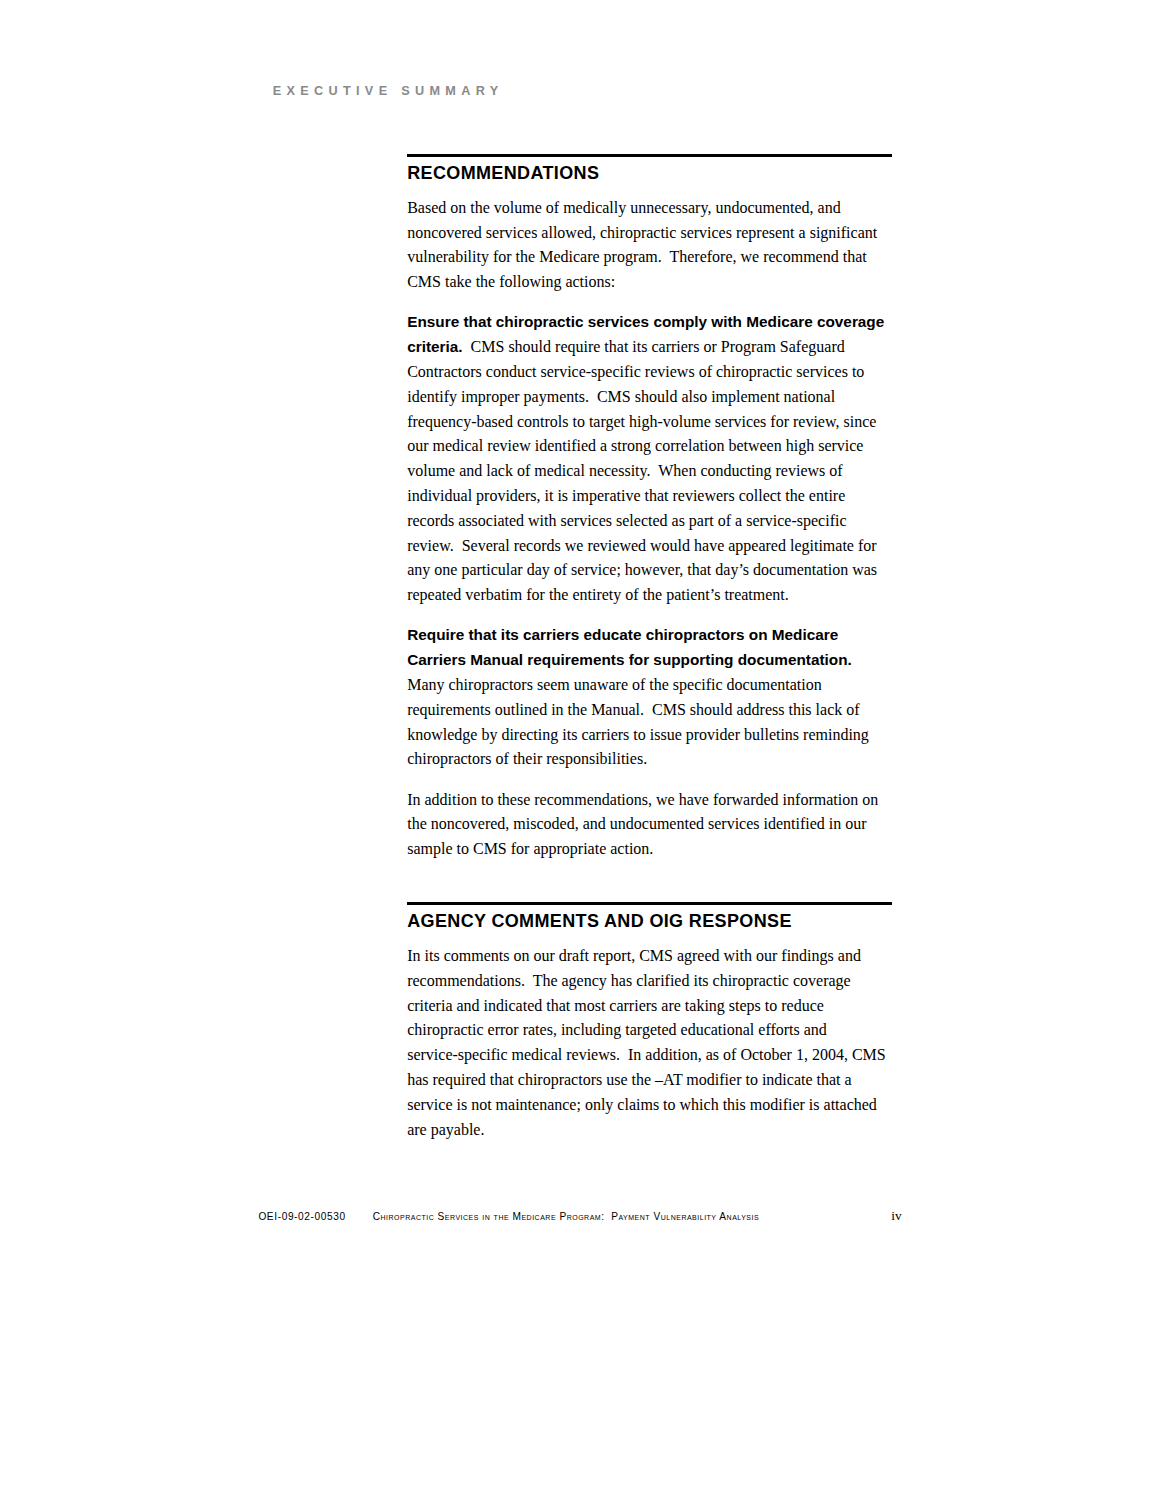Executive Summary
RECOMMENDATIONS
Based on the volume of medically unnecessary, undocumented, and noncovered services allowed, chiropractic services represent a significant vulnerability for the Medicare program. Therefore, we recommend that CMS take the following actions:
Ensure that chiropractic services comply with Medicare coverage criteria. CMS should require that its carriers or Program Safeguard Contractors conduct service‑specific reviews of chiropractic services to identify improper payments. CMS should also implement national frequency‑based controls to target high‑volume services for review, since our medical review identified a strong correlation between high service volume and lack of medical necessity. When conducting reviews of individual providers, it is imperative that reviewers collect the entire records associated with services selected as part of a service‑specific review. Several records we reviewed would have appeared legitimate for any one particular day of service; however, that day’s documentation was repeated verbatim for the entirety of the patient’s treatment.
Require that its carriers educate chiropractors on Medicare Carriers Manual requirements for supporting documentation. Many chiropractors seem unaware of the specific documentation requirements outlined in the Manual. CMS should address this lack of knowledge by directing its carriers to issue provider bulletins reminding chiropractors of their responsibilities.
In addition to these recommendations, we have forwarded information on the noncovered, miscoded, and undocumented services identified in our sample to CMS for appropriate action.
AGENCY COMMENTS AND OIG RESPONSE
In its comments on our draft report, CMS agreed with our findings and recommendations. The agency has clarified its chiropractic coverage criteria and indicated that most carriers are taking steps to reduce chiropractic error rates, including targeted educational efforts and service‑specific medical reviews. In addition, as of October 1, 2004, CMS has required that chiropractors use the –AT modifier to indicate that a service is not maintenance; only claims to which this modifier is attached are payable.
OEI-09-02-00530 Chiropractic Services in the Medicare Program: Payment Vulnerability Analysis iv